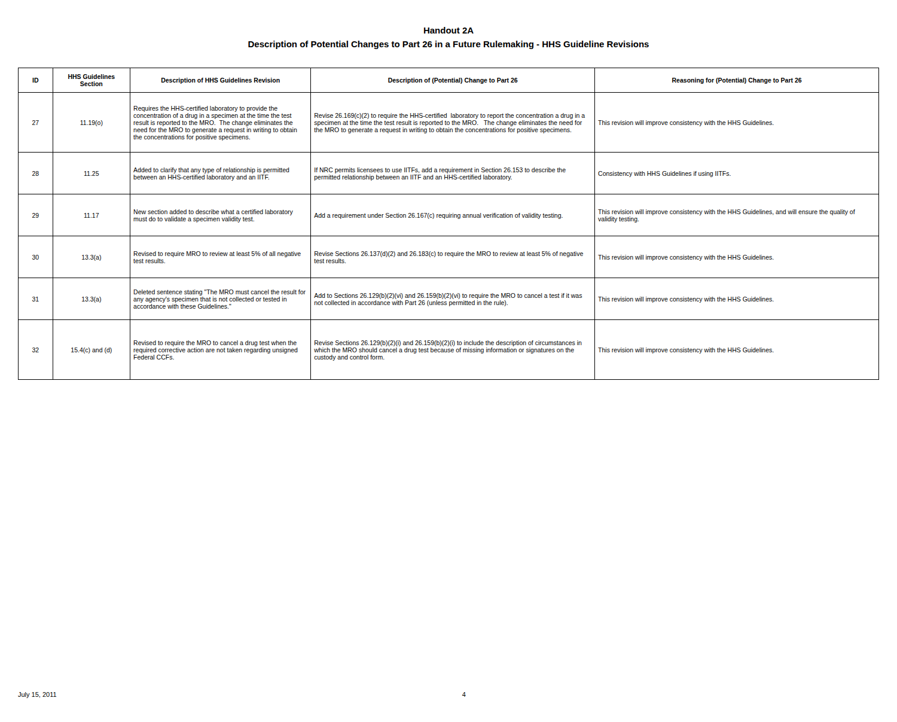Handout 2A
Description of Potential Changes to Part 26 in a Future Rulemaking - HHS Guideline Revisions
| ID | HHS Guidelines Section | Description of HHS Guidelines Revision | Description of (Potential) Change to Part 26 | Reasoning for (Potential) Change to Part 26 |
| --- | --- | --- | --- | --- |
| 27 | 11.19(o) | Requires the HHS-certified laboratory to provide the concentration of a drug in a specimen at the time the test result is reported to the MRO. The change eliminates the need for the MRO to generate a request in writing to obtain the concentrations for positive specimens. | Revise 26.169(c)(2) to require the HHS-certified laboratory to report the concentration a drug in a specimen at the time the test result is reported to the MRO. The change eliminates the need for the MRO to generate a request in writing to obtain the concentrations for positive specimens. | This revision will improve consistency with the HHS Guidelines. |
| 28 | 11.25 | Added to clarify that any type of relationship is permitted between an HHS-certified laboratory and an IITF. | If NRC permits licensees to use IITFs, add a requirement in Section 26.153 to describe the permitted relationship between an IITF and an HHS-certified laboratory. | Consistency with HHS Guidelines if using IITFs. |
| 29 | 11.17 | New section added to describe what a certified laboratory must do to validate a specimen validity test. | Add a requirement under Section 26.167(c) requiring annual verification of validity testing. | This revision will improve consistency with the HHS Guidelines, and will ensure the quality of validity testing. |
| 30 | 13.3(a) | Revised to require MRO to review at least 5% of all negative test results. | Revise Sections 26.137(d)(2) and 26.183(c) to require the MRO to review at least 5% of negative test results. | This revision will improve consistency with the HHS Guidelines. |
| 31 | 13.3(a) | Deleted sentence stating "The MRO must cancel the result for any agency's specimen that is not collected or tested in accordance with these Guidelines." | Add to Sections 26.129(b)(2)(vi) and 26.159(b)(2)(vi) to require the MRO to cancel a test if it was not collected in accordance with Part 26 (unless permitted in the rule). | This revision will improve consistency with the HHS Guidelines. |
| 32 | 15.4(c) and (d) | Revised to require the MRO to cancel a drug test when the required corrective action are not taken regarding unsigned Federal CCFs. | Revise Sections 26.129(b)(2)(i) and 26.159(b)(2)(i) to include the description of circumstances in which the MRO should cancel a drug test because of missing information or signatures on the custody and control form. | This revision will improve consistency with the HHS Guidelines. |
July 15, 2011 4